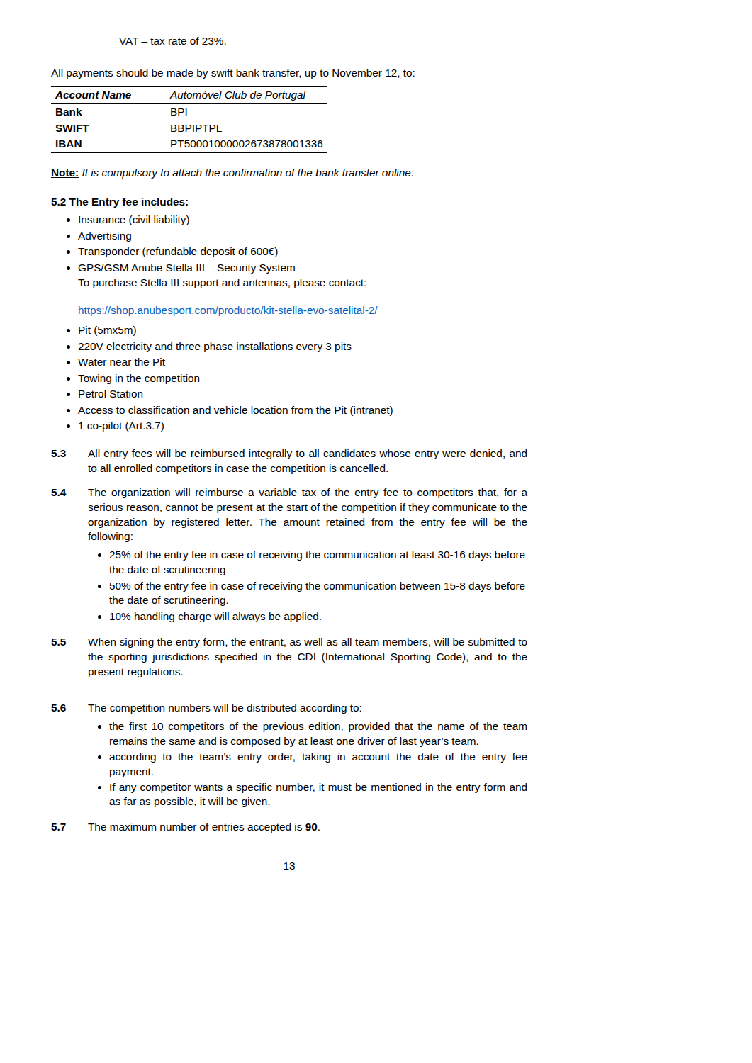VAT – tax rate of 23%.
All payments should be made by swift bank transfer, up to November 12, to:
| Account Name | Automóvel Club de Portugal |
| Bank | BPI |
| SWIFT | BBPIPTPL |
| IBAN | PT50001000002673878001336 |
Note: It is compulsory to attach the confirmation of the bank transfer online.
5.2 The Entry fee includes:
Insurance (civil liability)
Advertising
Transponder (refundable deposit of 600€)
GPS/GSM Anube Stella III – Security System
To purchase Stella III support and antennas, please contact:
https://shop.anubesport.com/producto/kit-stella-evo-satelital-2/
Pit (5mx5m)
220V electricity and three phase installations every 3 pits
Water near the Pit
Towing in the competition
Petrol Station
Access to classification and vehicle location from the Pit (intranet)
1 co-pilot (Art.3.7)
5.3
All entry fees will be reimbursed integrally to all candidates whose entry were denied, and to all enrolled competitors in case the competition is cancelled.
5.4
The organization will reimburse a variable tax of the entry fee to competitors that, for a serious reason, cannot be present at the start of the competition if they communicate to the organization by registered letter. The amount retained from the entry fee will be the following:
25% of the entry fee in case of receiving the communication at least 30-16 days before the date of scrutineering
50% of the entry fee in case of receiving the communication between 15-8 days before the date of scrutineering.
10% handling charge will always be applied.
5.5
When signing the entry form, the entrant, as well as all team members, will be submitted to the sporting jurisdictions specified in the CDI (International Sporting Code), and to the present regulations.
5.6
The competition numbers will be distributed according to:
the first 10 competitors of the previous edition, provided that the name of the team remains the same and is composed by at least one driver of last year’s team.
according to the team’s entry order, taking in account the date of the entry fee payment.
If any competitor wants a specific number, it must be mentioned in the entry form and as far as possible, it will be given.
5.7
The maximum number of entries accepted is 90.
13